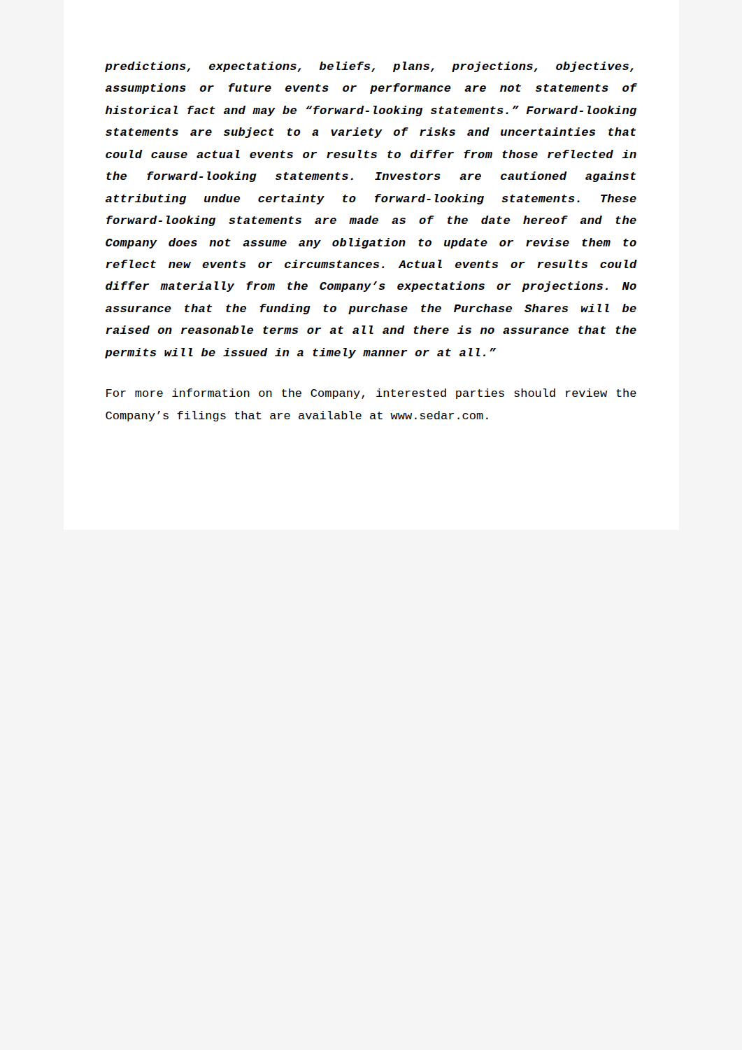predictions, expectations, beliefs, plans, projections, objectives, assumptions or future events or performance are not statements of historical fact and may be “forward-looking statements.” Forward-looking statements are subject to a variety of risks and uncertainties that could cause actual events or results to differ from those reflected in the forward-looking statements. Investors are cautioned against attributing undue certainty to forward-looking statements. These forward-looking statements are made as of the date hereof and the Company does not assume any obligation to update or revise them to reflect new events or circumstances. Actual events or results could differ materially from the Company’s expectations or projections. No assurance that the funding to purchase the Purchase Shares will be raised on reasonable terms or at all and there is no assurance that the permits will be issued in a timely manner or at all.”
For more information on the Company, interested parties should review the Company’s filings that are available at www.sedar.com.